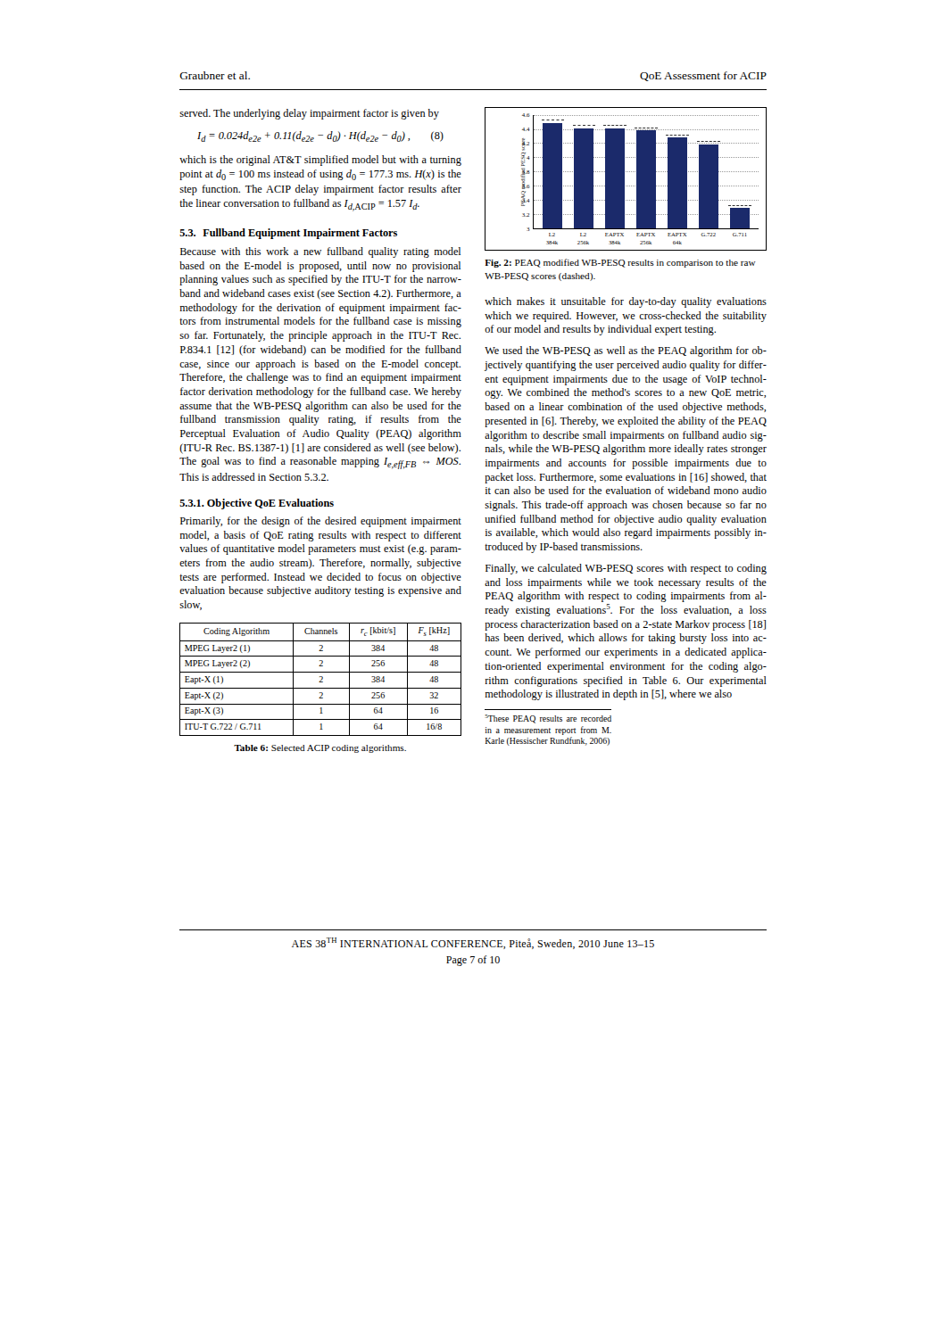Graubner et al.
QoE Assessment for ACIP
served. The underlying delay impairment factor is given by
Id = 0.024de2e + 0.11(de2e − d0) · H(de2e − d0) , (8)
which is the original AT&T simplified model but with a turning point at d0 = 100 ms instead of using d0 = 177.3 ms. H(x) is the step function. The ACIP delay impairment factor results after the linear conversation to fullband as Id,ACIP = 1.57 Id.
5.3. Fullband Equipment Impairment Factors
Because with this work a new fullband quality rating model based on the E-model is proposed, until now no provisional planning values such as specified by the ITU-T for the narrowband and wideband cases exist (see Section 4.2). Furthermore, a methodology for the derivation of equipment impairment factors from instrumental models for the fullband case is missing so far. Fortunately, the principle approach in the ITU-T Rec. P.834.1 [12] (for wideband) can be modified for the fullband case, since our approach is based on the E-model concept. Therefore, the challenge was to find an equipment impairment factor derivation methodology for the fullband case. We hereby assume that the WB-PESQ algorithm can also be used for the fullband transmission quality rating, if results from the Perceptual Evaluation of Audio Quality (PEAQ) algorithm (ITU-R Rec. BS.1387-1) [1] are considered as well (see below). The goal was to find a reasonable mapping Ie,eff,FB ⇔ MOS. This is addressed in Section 5.3.2.
5.3.1. Objective QoE Evaluations
Primarily, for the design of the desired equipment impairment model, a basis of QoE rating results with respect to different values of quantitative model parameters must exist (e.g. parameters from the audio stream). Therefore, normally, subjective tests are performed. Instead we decided to focus on objective evaluation because subjective auditory testing is expensive and slow,
| Coding Algorithm | Channels | r c [kbit/s] | F s [kHz] |
| --- | --- | --- | --- |
| MPEG Layer2 (1) | 2 | 384 | 48 |
| MPEG Layer2 (2) | 2 | 256 | 48 |
| Eapt-X (1) | 2 | 384 | 48 |
| Eapt-X (2) | 2 | 256 | 32 |
| Eapt-X (3) | 1 | 64 | 16 |
| ITU-T G.722 / G.711 | 1 | 64 | 16/8 |
Table 6: Selected ACIP coding algorithms.
PEAQ modified PESQ score
4.6
4.4
4.2
4
3.8
3.6
3.4
3.2
3
L2 384k L2 256k EAPTX 384k EAPTX 256k EAPTX 64k G.722 G.711
Fig. 2: PEAQ modified WB-PESQ results in comparison to the raw WB-PESQ scores (dashed).
which makes it unsuitable for day-to-day quality evaluations which we required. However, we cross-checked the suitability of our model and results by individual expert testing.
We used the WB-PESQ as well as the PEAQ algorithm for objectively quantifying the user perceived audio quality for different equipment impairments due to the usage of VoIP technology. We combined the method's scores to a new QoE metric, based on a linear combination of the used objective methods, presented in [6]. Thereby, we exploited the ability of the PEAQ algorithm to describe small impairments on fullband audio signals, while the WB-PESQ algorithm more ideally rates stronger impairments and accounts for possible impairments due to packet loss. Furthermore, some evaluations in [16] showed, that it can also be used for the evaluation of wideband mono audio signals. This trade-off approach was chosen because so far no unified fullband method for objective audio quality evaluation is available, which would also regard impairments possibly introduced by IP-based transmissions.
Finally, we calculated WB-PESQ scores with respect to coding and loss impairments while we took necessary results of the PEAQ algorithm with respect to coding impairments from already existing evaluations5. For the loss evaluation, a loss process characterization based on a 2-state Markov process [18] has been derived, which allows for taking bursty loss into account. We performed our experiments in a dedicated application-oriented experimental environment for the coding algorithm configurations specified in Table 6. Our experimental methodology is illustrated in depth in [5], where we also
5These PEAQ results are recorded in a measurement report from M. Karle (Hessischer Rundfunk, 2006)
AES 38TH INTERNATIONAL CONFERENCE, Piteå, Sweden, 2010 June 13–15
Page 7 of 10